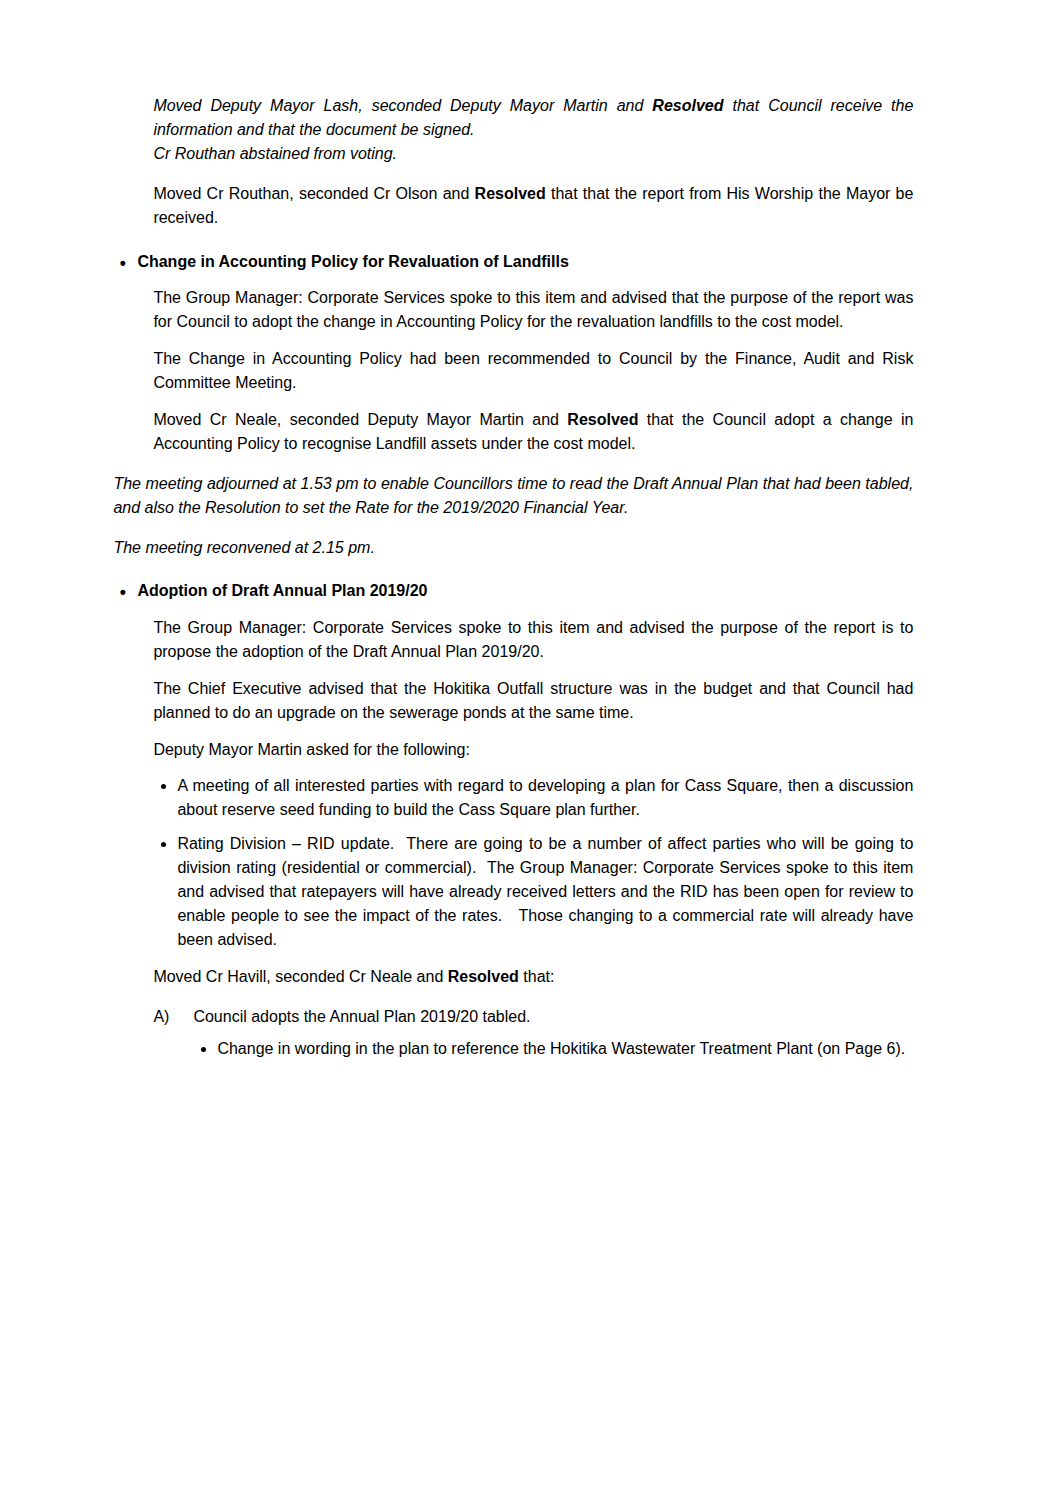Moved Deputy Mayor Lash, seconded Deputy Mayor Martin and Resolved that Council receive the information and that the document be signed.
Cr Routhan abstained from voting.
Moved Cr Routhan, seconded Cr Olson and Resolved that that the report from His Worship the Mayor be received.
Change in Accounting Policy for Revaluation of Landfills
The Group Manager: Corporate Services spoke to this item and advised that the purpose of the report was for Council to adopt the change in Accounting Policy for the revaluation landfills to the cost model.
The Change in Accounting Policy had been recommended to Council by the Finance, Audit and Risk Committee Meeting.
Moved Cr Neale, seconded Deputy Mayor Martin and Resolved that the Council adopt a change in Accounting Policy to recognise Landfill assets under the cost model.
The meeting adjourned at 1.53 pm to enable Councillors time to read the Draft Annual Plan that had been tabled, and also the Resolution to set the Rate for the 2019/2020 Financial Year.
The meeting reconvened at 2.15 pm.
Adoption of Draft Annual Plan 2019/20
The Group Manager: Corporate Services spoke to this item and advised the purpose of the report is to propose the adoption of the Draft Annual Plan 2019/20.
The Chief Executive advised that the Hokitika Outfall structure was in the budget and that Council had planned to do an upgrade on the sewerage ponds at the same time.
Deputy Mayor Martin asked for the following:
A meeting of all interested parties with regard to developing a plan for Cass Square, then a discussion about reserve seed funding to build the Cass Square plan further.
Rating Division – RID update. There are going to be a number of affect parties who will be going to division rating (residential or commercial). The Group Manager: Corporate Services spoke to this item and advised that ratepayers will have already received letters and the RID has been open for review to enable people to see the impact of the rates. Those changing to a commercial rate will already have been advised.
Moved Cr Havill, seconded Cr Neale and Resolved that:
A) Council adopts the Annual Plan 2019/20 tabled.
Change in wording in the plan to reference the Hokitika Wastewater Treatment Plant (on Page 6).